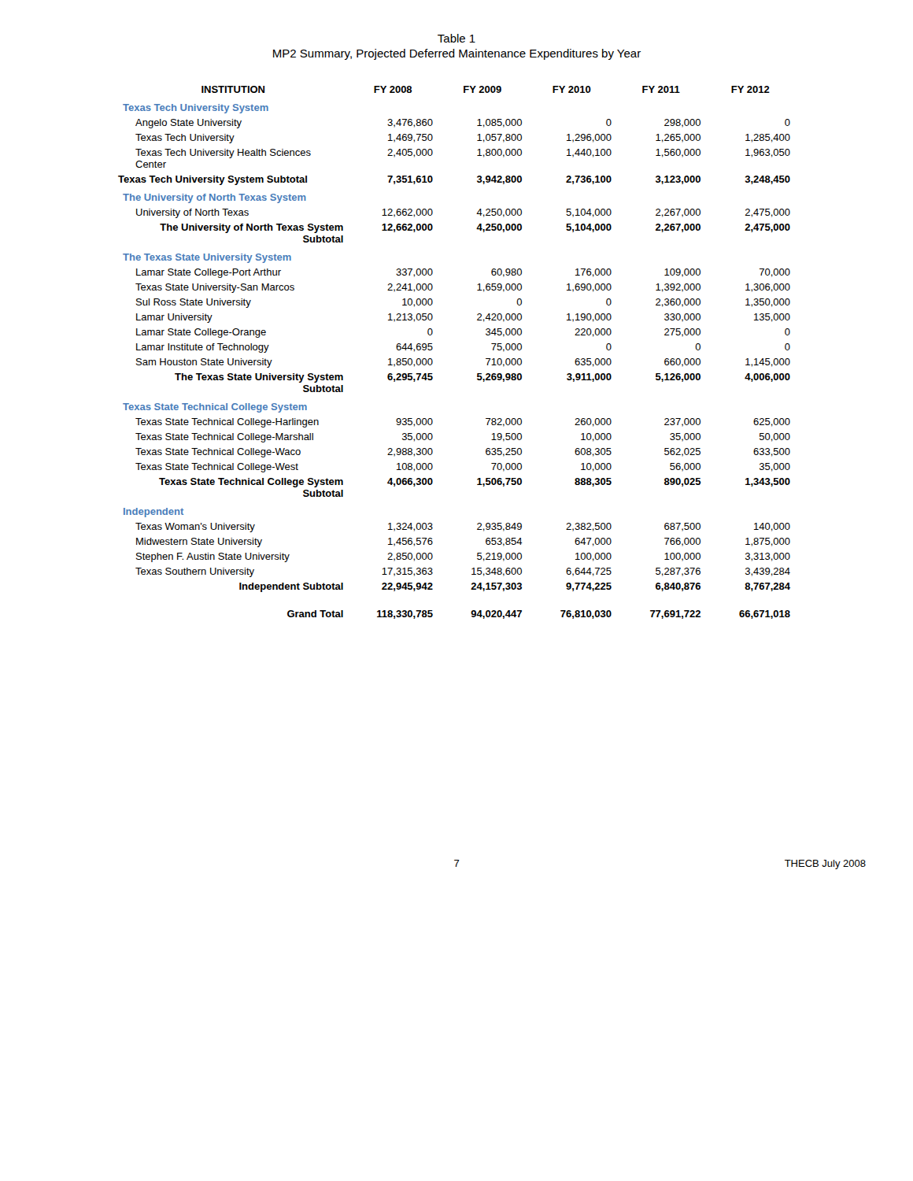Table 1
MP2 Summary, Projected Deferred Maintenance Expenditures by Year
| INSTITUTION | FY 2008 | FY 2009 | FY 2010 | FY 2011 | FY 2012 |
| --- | --- | --- | --- | --- | --- |
| Texas Tech University System |
| Angelo State University | 3,476,860 | 1,085,000 | 0 | 298,000 | 0 |
| Texas Tech University | 1,469,750 | 1,057,800 | 1,296,000 | 1,265,000 | 1,285,400 |
| Texas Tech University Health Sciences Center | 2,405,000 | 1,800,000 | 1,440,100 | 1,560,000 | 1,963,050 |
| Texas Tech University System Subtotal | 7,351,610 | 3,942,800 | 2,736,100 | 3,123,000 | 3,248,450 |
| The University of North Texas System |
| University of North Texas | 12,662,000 | 4,250,000 | 5,104,000 | 2,267,000 | 2,475,000 |
| The University of North Texas System Subtotal | 12,662,000 | 4,250,000 | 5,104,000 | 2,267,000 | 2,475,000 |
| The Texas State University System |
| Lamar State College-Port Arthur | 337,000 | 60,980 | 176,000 | 109,000 | 70,000 |
| Texas State University-San Marcos | 2,241,000 | 1,659,000 | 1,690,000 | 1,392,000 | 1,306,000 |
| Sul Ross State University | 10,000 | 0 | 0 | 2,360,000 | 1,350,000 |
| Lamar University | 1,213,050 | 2,420,000 | 1,190,000 | 330,000 | 135,000 |
| Lamar State College-Orange | 0 | 345,000 | 220,000 | 275,000 | 0 |
| Lamar Institute of Technology | 644,695 | 75,000 | 0 | 0 | 0 |
| Sam Houston State University | 1,850,000 | 710,000 | 635,000 | 660,000 | 1,145,000 |
| The Texas State University System Subtotal | 6,295,745 | 5,269,980 | 3,911,000 | 5,126,000 | 4,006,000 |
| Texas State Technical College System |
| Texas State Technical College-Harlingen | 935,000 | 782,000 | 260,000 | 237,000 | 625,000 |
| Texas State Technical College-Marshall | 35,000 | 19,500 | 10,000 | 35,000 | 50,000 |
| Texas State Technical College-Waco | 2,988,300 | 635,250 | 608,305 | 562,025 | 633,500 |
| Texas State Technical College-West | 108,000 | 70,000 | 10,000 | 56,000 | 35,000 |
| Texas State Technical College System Subtotal | 4,066,300 | 1,506,750 | 888,305 | 890,025 | 1,343,500 |
| Independent |
| Texas Woman's University | 1,324,003 | 2,935,849 | 2,382,500 | 687,500 | 140,000 |
| Midwestern State University | 1,456,576 | 653,854 | 647,000 | 766,000 | 1,875,000 |
| Stephen F. Austin State University | 2,850,000 | 5,219,000 | 100,000 | 100,000 | 3,313,000 |
| Texas Southern University | 17,315,363 | 15,348,600 | 6,644,725 | 5,287,376 | 3,439,284 |
| Independent Subtotal | 22,945,942 | 24,157,303 | 9,774,225 | 6,840,876 | 8,767,284 |
| Grand Total | 118,330,785 | 94,020,447 | 76,810,030 | 77,691,722 | 66,671,018 |
7 THECB July 2008